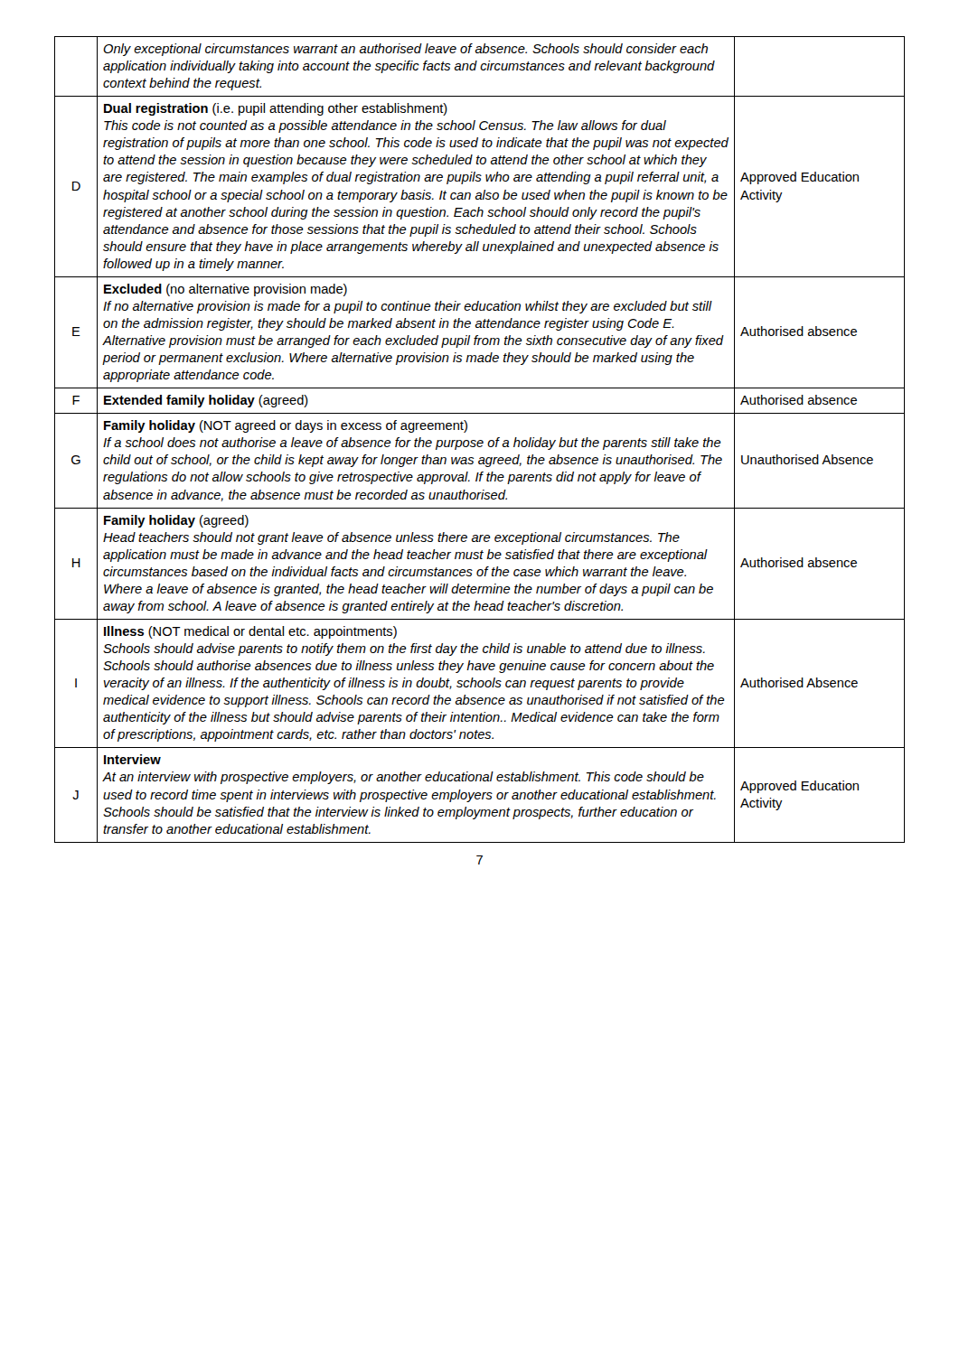| | Only exceptional circumstances warrant an authorised leave of absence. Schools should consider each application individually taking into account the specific facts and circumstances and relevant background context behind the request. | |
| D | Dual registration (i.e. pupil attending other establishment) This code is not counted as a possible attendance in the school Census. The law allows for dual registration of pupils at more than one school. This code is used to indicate that the pupil was not expected to attend the session in question because they were scheduled to attend the other school at which they are registered. The main examples of dual registration are pupils who are attending a pupil referral unit, a hospital school or a special school on a temporary basis. It can also be used when the pupil is known to be registered at another school during the session in question. Each school should only record the pupil's attendance and absence for those sessions that the pupil is scheduled to attend their school. Schools should ensure that they have in place arrangements whereby all unexplained and unexpected absence is followed up in a timely manner. | Approved Education Activity |
| E | Excluded (no alternative provision made) If no alternative provision is made for a pupil to continue their education whilst they are excluded but still on the admission register, they should be marked absent in the attendance register using Code E. Alternative provision must be arranged for each excluded pupil from the sixth consecutive day of any fixed period or permanent exclusion. Where alternative provision is made they should be marked using the appropriate attendance code. | Authorised absence |
| F | Extended family holiday (agreed) | Authorised absence |
| G | Family holiday (NOT agreed or days in excess of agreement) If a school does not authorise a leave of absence for the purpose of a holiday but the parents still take the child out of school, or the child is kept away for longer than was agreed, the absence is unauthorised. The regulations do not allow schools to give retrospective approval. If the parents did not apply for leave of absence in advance, the absence must be recorded as unauthorised. | Unauthorised Absence |
| H | Family holiday (agreed) Head teachers should not grant leave of absence unless there are exceptional circumstances. The application must be made in advance and the head teacher must be satisfied that there are exceptional circumstances based on the individual facts and circumstances of the case which warrant the leave. Where a leave of absence is granted, the head teacher will determine the number of days a pupil can be away from school. A leave of absence is granted entirely at the head teacher's discretion. | Authorised absence |
| I | Illness (NOT medical or dental etc. appointments) Schools should advise parents to notify them on the first day the child is unable to attend due to illness. Schools should authorise absences due to illness unless they have genuine cause for concern about the veracity of an illness. If the authenticity of illness is in doubt, schools can request parents to provide medical evidence to support illness. Schools can record the absence as unauthorised if not satisfied of the authenticity of the illness but should advise parents of their intention.. Medical evidence can take the form of prescriptions, appointment cards, etc. rather than doctors' notes. | Authorised Absence |
| J | Interview At an interview with prospective employers, or another educational establishment. This code should be used to record time spent in interviews with prospective employers or another educational establishment. Schools should be satisfied that the interview is linked to employment prospects, further education or transfer to another educational establishment. | Approved Education Activity |
7